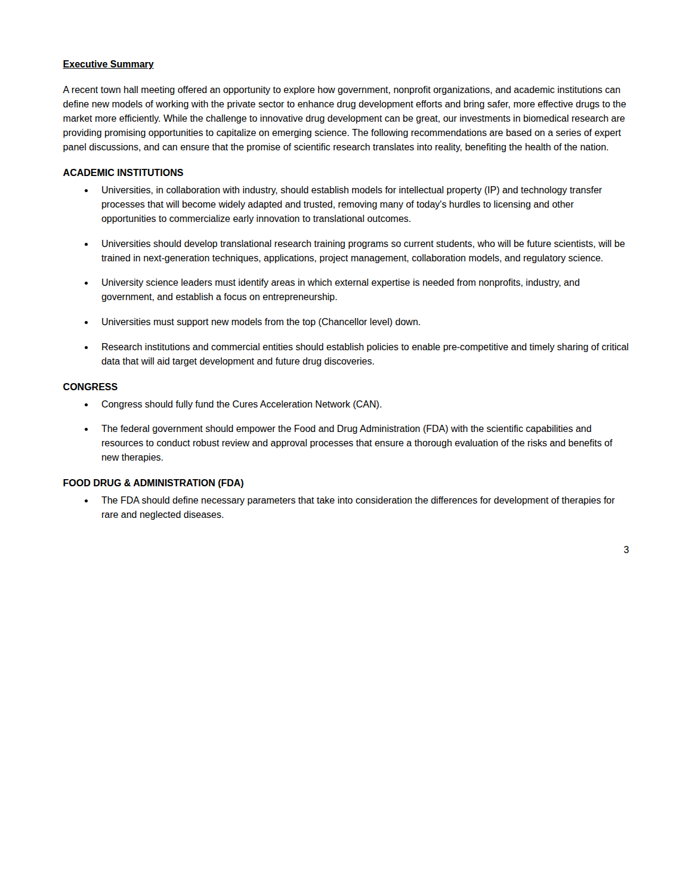Executive Summary
A recent town hall meeting offered an opportunity to explore how government, nonprofit organizations, and academic institutions can define new models of working with the private sector to enhance drug development efforts and bring safer, more effective drugs to the market more efficiently. While the challenge to innovative drug development can be great, our investments in biomedical research are providing promising opportunities to capitalize on emerging science. The following recommendations are based on a series of expert panel discussions, and can ensure that the promise of scientific research translates into reality, benefiting the health of the nation.
ACADEMIC INSTITUTIONS
Universities, in collaboration with industry, should establish models for intellectual property (IP) and technology transfer processes that will become widely adapted and trusted, removing many of today's hurdles to licensing and other opportunities to commercialize early innovation to translational outcomes.
Universities should develop translational research training programs so current students, who will be future scientists, will be trained in next-generation techniques, applications, project management, collaboration models, and regulatory science.
University science leaders must identify areas in which external expertise is needed from nonprofits, industry, and government, and establish a focus on entrepreneurship.
Universities must support new models from the top (Chancellor level) down.
Research institutions and commercial entities should establish policies to enable pre-competitive and timely sharing of critical data that will aid target development and future drug discoveries.
CONGRESS
Congress should fully fund the Cures Acceleration Network (CAN).
The federal government should empower the Food and Drug Administration (FDA) with the scientific capabilities and resources to conduct robust review and approval processes that ensure a thorough evaluation of the risks and benefits of new therapies.
FOOD DRUG & ADMINISTRATION (FDA)
The FDA should define necessary parameters that take into consideration the differences for development of therapies for rare and neglected diseases.
3